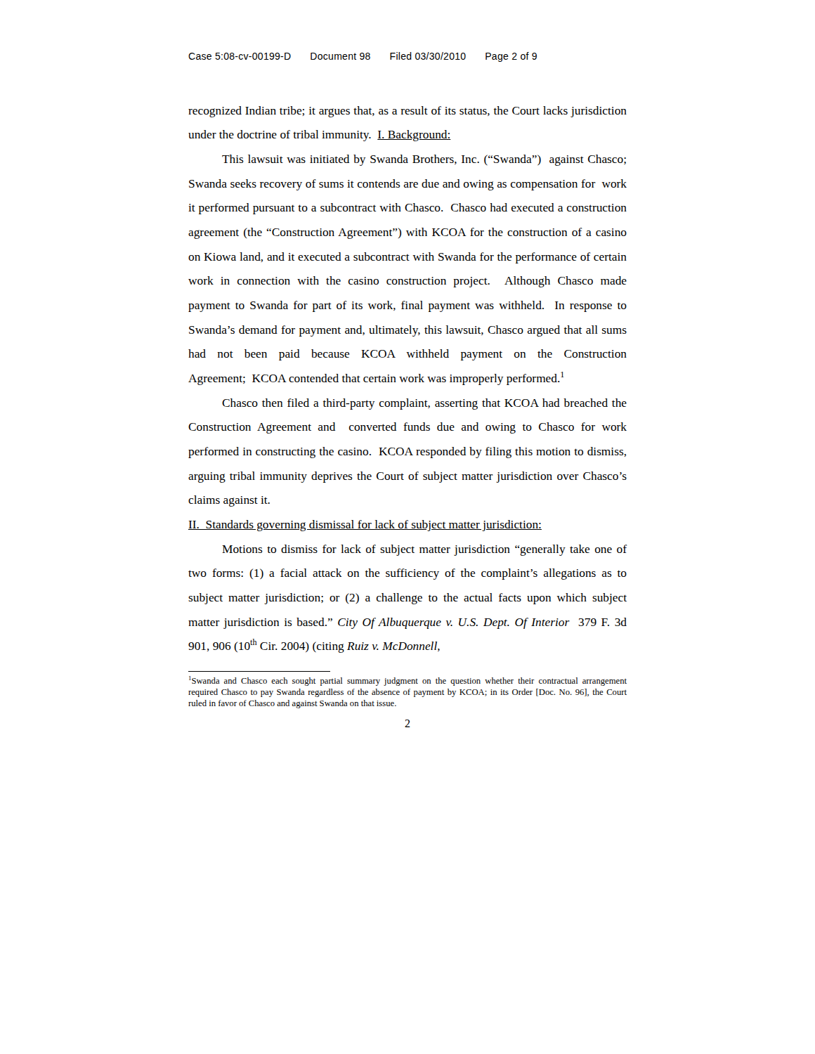Case 5:08-cv-00199-D Document 98 Filed 03/30/2010 Page 2 of 9
recognized Indian tribe; it argues that, as a result of its status, the Court lacks jurisdiction under the doctrine of tribal immunity. I. Background:
This lawsuit was initiated by Swanda Brothers, Inc. (“Swanda”) against Chasco; Swanda seeks recovery of sums it contends are due and owing as compensation for work it performed pursuant to a subcontract with Chasco. Chasco had executed a construction agreement (the “Construction Agreement”) with KCOA for the construction of a casino on Kiowa land, and it executed a subcontract with Swanda for the performance of certain work in connection with the casino construction project. Although Chasco made payment to Swanda for part of its work, final payment was withheld. In response to Swanda’s demand for payment and, ultimately, this lawsuit, Chasco argued that all sums had not been paid because KCOA withheld payment on the Construction Agreement; KCOA contended that certain work was improperly performed.1
Chasco then filed a third-party complaint, asserting that KCOA had breached the Construction Agreement and converted funds due and owing to Chasco for work performed in constructing the casino. KCOA responded by filing this motion to dismiss, arguing tribal immunity deprives the Court of subject matter jurisdiction over Chasco’s claims against it.
II. Standards governing dismissal for lack of subject matter jurisdiction:
Motions to dismiss for lack of subject matter jurisdiction “generally take one of two forms: (1) a facial attack on the sufficiency of the complaint’s allegations as to subject matter jurisdiction; or (2) a challenge to the actual facts upon which subject matter jurisdiction is based.” City Of Albuquerque v. U.S. Dept. Of Interior 379 F. 3d 901, 906 (10th Cir. 2004) (citing Ruiz v. McDonnell,
1Swanda and Chasco each sought partial summary judgment on the question whether their contractual arrangement required Chasco to pay Swanda regardless of the absence of payment by KCOA; in its Order [Doc. No. 96], the Court ruled in favor of Chasco and against Swanda on that issue.
2